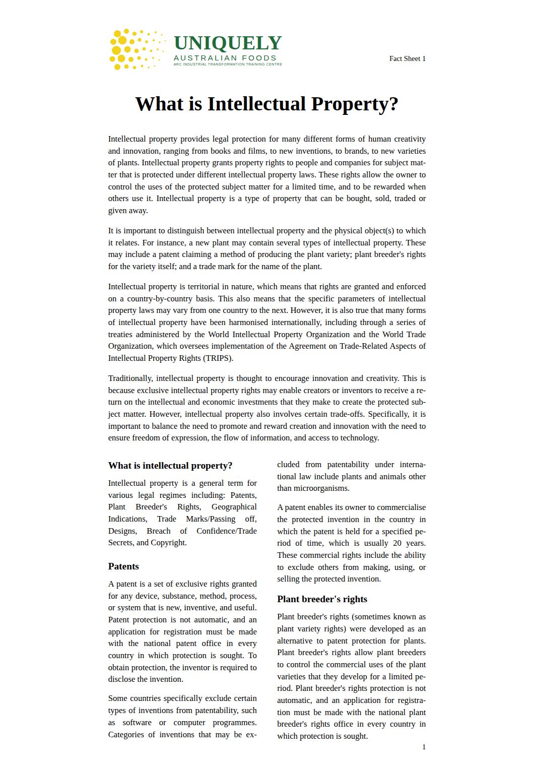UNIQUELY
AUSTRALIAN FOODS
ARC INDUSTRIAL TRANSFORMATION TRAINING CENTRE
Fact Sheet 1
What is Intellectual Property?
Intellectual property provides legal protection for many different forms of human creativity and innovation, ranging from books and films, to new inventions, to brands, to new varieties of plants. Intellectual property grants property rights to people and companies for subject matter that is protected under different intellectual property laws. These rights allow the owner to control the uses of the protected subject matter for a limited time, and to be rewarded when others use it. Intellectual property is a type of property that can be bought, sold, traded or given away.
It is important to distinguish between intellectual property and the physical object(s) to which it relates. For instance, a new plant may contain several types of intellectual property. These may include a patent claiming a method of producing the plant variety; plant breeder's rights for the variety itself; and a trade mark for the name of the plant.
Intellectual property is territorial in nature, which means that rights are granted and enforced on a country-by-country basis. This also means that the specific parameters of intellectual property laws may vary from one country to the next. However, it is also true that many forms of intellectual property have been harmonised internationally, including through a series of treaties administered by the World Intellectual Property Organization and the World Trade Organization, which oversees implementation of the Agreement on Trade-Related Aspects of Intellectual Property Rights (TRIPS).
Traditionally, intellectual property is thought to encourage innovation and creativity. This is because exclusive intellectual property rights may enable creators or inventors to receive a return on the intellectual and economic investments that they make to create the protected subject matter. However, intellectual property also involves certain trade-offs. Specifically, it is important to balance the need to promote and reward creation and innovation with the need to ensure freedom of expression, the flow of information, and access to technology.
What is intellectual property?
Intellectual property is a general term for various legal regimes including: Patents, Plant Breeder's Rights, Geographical Indications, Trade Marks/Passing off, Designs, Breach of Confidence/Trade Secrets, and Copyright.
Patents
A patent is a set of exclusive rights granted for any device, substance, method, process, or system that is new, inventive, and useful. Patent protection is not automatic, and an application for registration must be made with the national patent office in every country in which protection is sought. To obtain protection, the inventor is required to disclose the invention.
Some countries specifically exclude certain types of inventions from patentability, such as software or computer programmes. Categories of inventions that may be excluded from patentability under international law include plants and animals other than microorganisms.
A patent enables its owner to commercialise the protected invention in the country in which the patent is held for a specified period of time, which is usually 20 years. These commercial rights include the ability to exclude others from making, using, or selling the protected invention.
Plant breeder's rights
Plant breeder's rights (sometimes known as plant variety rights) were developed as an alternative to patent protection for plants. Plant breeder's rights allow plant breeders to control the commercial uses of the plant varieties that they develop for a limited period. Plant breeder's rights protection is not automatic, and an application for registration must be made with the national plant breeder's rights office in every country in which protection is sought.
1